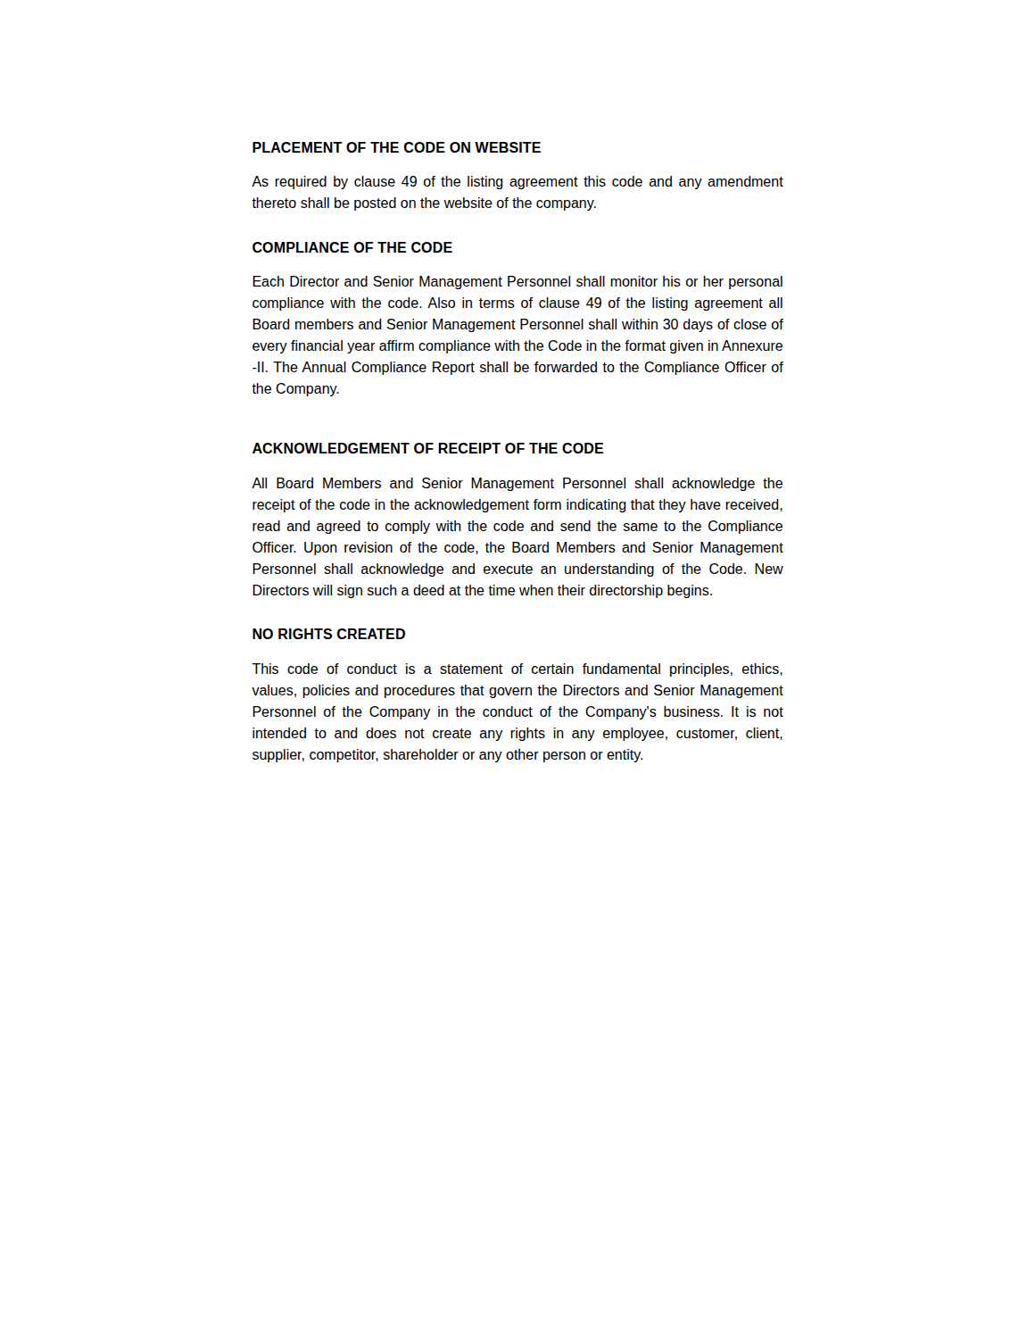PLACEMENT OF THE CODE ON WEBSITE
As required by clause 49 of the listing agreement this code and any amendment thereto shall be posted on the website of the company.
COMPLIANCE OF THE CODE
Each Director and Senior Management Personnel shall monitor his or her personal compliance with the code. Also in terms of clause 49 of the listing agreement all Board members and Senior Management Personnel shall within 30 days of close of every financial year affirm compliance with the Code in the format given in Annexure -II. The Annual Compliance Report shall be forwarded to the Compliance Officer of the Company.
ACKNOWLEDGEMENT OF RECEIPT OF THE CODE
All Board Members and Senior Management Personnel shall acknowledge the receipt of the code in the acknowledgement form indicating that they have received, read and agreed to comply with the code and send the same to the Compliance Officer. Upon revision of the code, the Board Members and Senior Management Personnel shall acknowledge and execute an understanding of the Code. New Directors will sign such a deed at the time when their directorship begins.
NO RIGHTS CREATED
This code of conduct is a statement of certain fundamental principles, ethics, values, policies and procedures that govern the Directors and Senior Management Personnel of the Company in the conduct of the Company's business. It is not intended to and does not create any rights in any employee, customer, client, supplier, competitor, shareholder or any other person or entity.